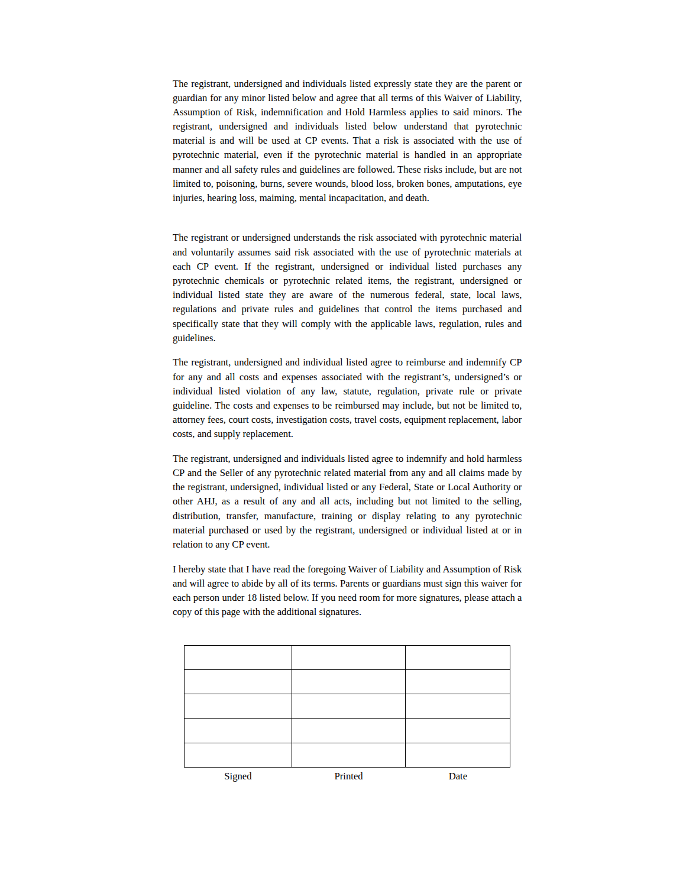The registrant, undersigned and individuals listed expressly state they are the parent or guardian for any minor listed below and agree that all terms of this Waiver of Liability, Assumption of Risk, indemnification and Hold Harmless applies to said minors. The registrant, undersigned and individuals listed below understand that pyrotechnic material is and will be used at CP events. That a risk is associated with the use of pyrotechnic material, even if the pyrotechnic material is handled in an appropriate manner and all safety rules and guidelines are followed. These risks include, but are not limited to, poisoning, burns, severe wounds, blood loss, broken bones, amputations, eye injuries, hearing loss, maiming, mental incapacitation, and death.
The registrant or undersigned understands the risk associated with pyrotechnic material and voluntarily assumes said risk associated with the use of pyrotechnic materials at each CP event. If the registrant, undersigned or individual listed purchases any pyrotechnic chemicals or pyrotechnic related items, the registrant, undersigned or individual listed state they are aware of the numerous federal, state, local laws, regulations and private rules and guidelines that control the items purchased and specifically state that they will comply with the applicable laws, regulation, rules and guidelines.
The registrant, undersigned and individual listed agree to reimburse and indemnify CP for any and all costs and expenses associated with the registrant’s, undersigned’s or individual listed violation of any law, statute, regulation, private rule or private guideline. The costs and expenses to be reimbursed may include, but not be limited to, attorney fees, court costs, investigation costs, travel costs, equipment replacement, labor costs, and supply replacement.
The registrant, undersigned and individuals listed agree to indemnify and hold harmless CP and the Seller of any pyrotechnic related material from any and all claims made by the registrant, undersigned, individual listed or any Federal, State or Local Authority or other AHJ, as a result of any and all acts, including but not limited to the selling, distribution, transfer, manufacture, training or display relating to any pyrotechnic material purchased or used by the registrant, undersigned or individual listed at or in relation to any CP event.
I hereby state that I have read the foregoing Waiver of Liability and Assumption of Risk and will agree to abide by all of its terms. Parents or guardians must sign this waiver for each person under 18 listed below. If you need room for more signatures, please attach a copy of this page with the additional signatures.
Signed
Printed
Date